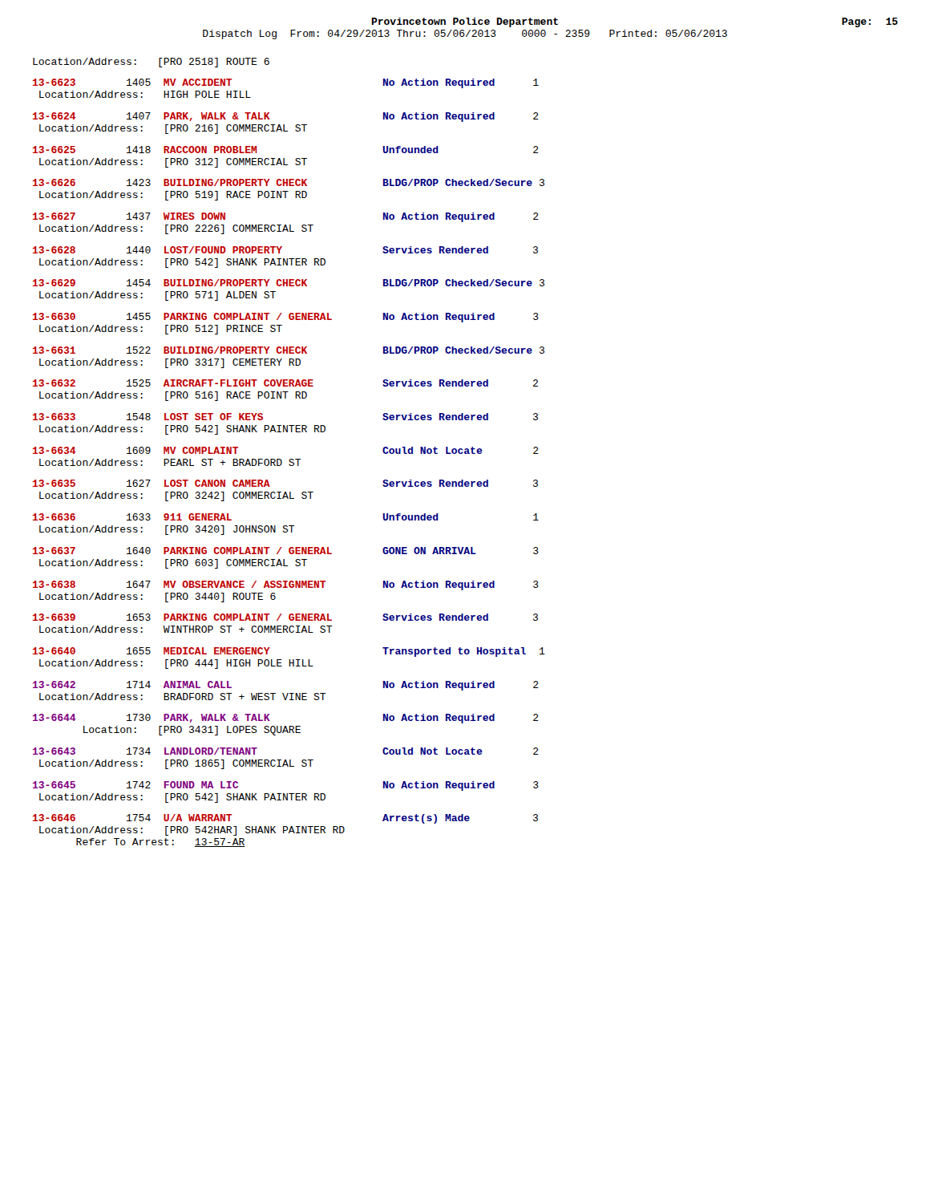Provincetown Police Department Page: 15
Dispatch Log From: 04/29/2013 Thru: 05/06/2013 0000 - 2359 Printed: 05/06/2013
Location/Address: [PRO 2518] ROUTE 6
13-6623 1405 MV ACCIDENT No Action Required 1 Location/Address: HIGH POLE HILL
13-6624 1407 PARK, WALK & TALK No Action Required 2 Location/Address: [PRO 216] COMMERCIAL ST
13-6625 1418 RACCOON PROBLEM Unfounded 2 Location/Address: [PRO 312] COMMERCIAL ST
13-6626 1423 BUILDING/PROPERTY CHECK BLDG/PROP Checked/Secure 3 Location/Address: [PRO 519] RACE POINT RD
13-6627 1437 WIRES DOWN No Action Required 2 Location/Address: [PRO 2226] COMMERCIAL ST
13-6628 1440 LOST/FOUND PROPERTY Services Rendered 3 Location/Address: [PRO 542] SHANK PAINTER RD
13-6629 1454 BUILDING/PROPERTY CHECK BLDG/PROP Checked/Secure 3 Location/Address: [PRO 571] ALDEN ST
13-6630 1455 PARKING COMPLAINT / GENERAL No Action Required 3 Location/Address: [PRO 512] PRINCE ST
13-6631 1522 BUILDING/PROPERTY CHECK BLDG/PROP Checked/Secure 3 Location/Address: [PRO 3317] CEMETERY RD
13-6632 1525 AIRCRAFT-FLIGHT COVERAGE Services Rendered 2 Location/Address: [PRO 516] RACE POINT RD
13-6633 1548 LOST SET OF KEYS Services Rendered 3 Location/Address: [PRO 542] SHANK PAINTER RD
13-6634 1609 MV COMPLAINT Could Not Locate 2 Location/Address: PEARL ST + BRADFORD ST
13-6635 1627 LOST CANON CAMERA Services Rendered 3 Location/Address: [PRO 3242] COMMERCIAL ST
13-6636 1633 911 GENERAL Unfounded 1 Location/Address: [PRO 3420] JOHNSON ST
13-6637 1640 PARKING COMPLAINT / GENERAL GONE ON ARRIVAL 3 Location/Address: [PRO 603] COMMERCIAL ST
13-6638 1647 MV OBSERVANCE / ASSIGNMENT No Action Required 3 Location/Address: [PRO 3440] ROUTE 6
13-6639 1653 PARKING COMPLAINT / GENERAL Services Rendered 3 Location/Address: WINTHROP ST + COMMERCIAL ST
13-6640 1655 MEDICAL EMERGENCY Transported to Hospital 1 Location/Address: [PRO 444] HIGH POLE HILL
13-6642 1714 ANIMAL CALL No Action Required 2 Location/Address: BRADFORD ST + WEST VINE ST
13-6644 1730 PARK, WALK & TALK No Action Required 2 Location: [PRO 3431] LOPES SQUARE
13-6643 1734 LANDLORD/TENANT Could Not Locate 2 Location/Address: [PRO 1865] COMMERCIAL ST
13-6645 1742 FOUND MA LIC No Action Required 3 Location/Address: [PRO 542] SHANK PAINTER RD
13-6646 1754 U/A WARRANT Arrest(s) Made 3 Location/Address: [PRO 542HAR] SHANK PAINTER RD Refer To Arrest: 13-57-AR